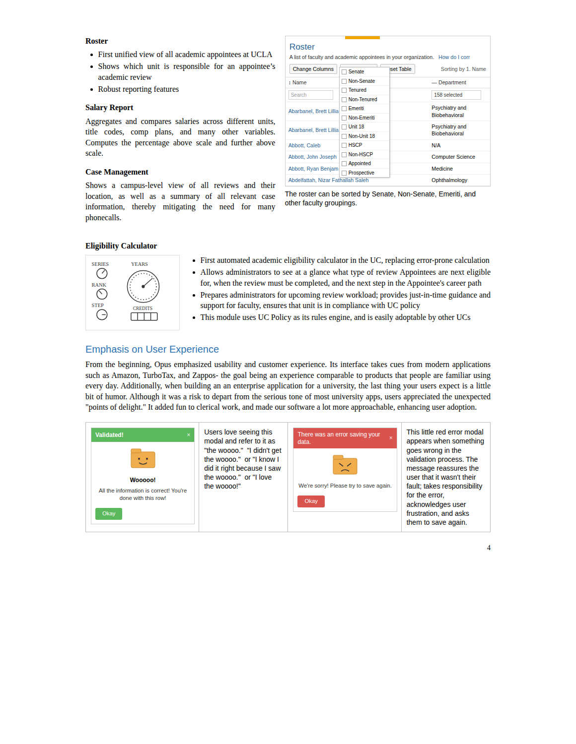Roster
First unified view of all academic appointees at UCLA
Shows which unit is responsible for an appointee’s academic review
Robust reporting features
Salary Report
Aggregates and compares salaries across different units, title codes, comp plans, and many other variables. Computes the percentage above scale and further above scale.
Case Management
Shows a campus-level view of all reviews and their location, as well as a summary of all relevant case information, thereby mitigating the need for many phonecalls.
Roster
A list of faculty and academic appointees in your organization. How do I corr
Change Columns Show Only ▾ Reset Table Sorting by 1. Name
| ↕ Name | | — Department |
| --- | --- | --- |
| Search | | 158 selected |
| Abarbanel, Brett Lillia | | Psychiatry and Biobehavioral |
| Abarbanel, Brett Lillia | | Psychiatry and Biobehavioral |
| Abbott, Caleb | | N/A |
| Abbott, John Joseph | | Computer Science |
| Abbott, Ryan Benjam | | Medicine |
| Abdelfattah, Nizar Fathallah Saleh | | Ophthalmology |
Senate
Non-Senate
Tenured
Non-Tenured
Emeriti
Non-Emeriti
Unit 18
Non-Unit 18
HSCP
Non-HSCP
Appointed
Prospective
The roster can be sorted by Senate, Non-Senate, Emeriti, and other faculty groupings.
Eligibility Calculator
SERIES RANK STEP YEARS CREDITS
First automated academic eligibility calculator in the UC, replacing error-prone calculation
Allows administrators to see at a glance what type of review Appointees are next eligible for, when the review must be completed, and the next step in the Appointee's career path
Prepares administrators for upcoming review workload; provides just-in-time guidance and support for faculty, ensures that unit is in compliance with UC policy
This module uses UC Policy as its rules engine, and is easily adoptable by other UCs
Emphasis on User Experience
From the beginning, Opus emphasized usability and customer experience. Its interface takes cues from modern applications such as Amazon, TurboTax, and Zappos- the goal being an experience comparable to products that people are familiar using every day. Additionally, when building an an enterprise application for a university, the last thing your users expect is a little bit of humor. Although it was a risk to depart from the serious tone of most university apps, users appreciated the unexpected "points of delight." It added fun to clerical work, and made our software a lot more approachable, enhancing user adoption.
| Validated! × Wooooo! All the information is correct! You're done with this row! Okay | Users love seeing this modal and refer to it as "the woooo." "I didn't get the woooo." or "I know I did it right because I saw the woooo." or "I love the woooo!" | There was an error saving your data. × We're sorry! Please try to save again. Okay | This little red error modal appears when something goes wrong in the validation process. The message reassures the user that it wasn't their fault; takes responsibility for the error, acknowledges user frustration, and asks them to save again. |
4